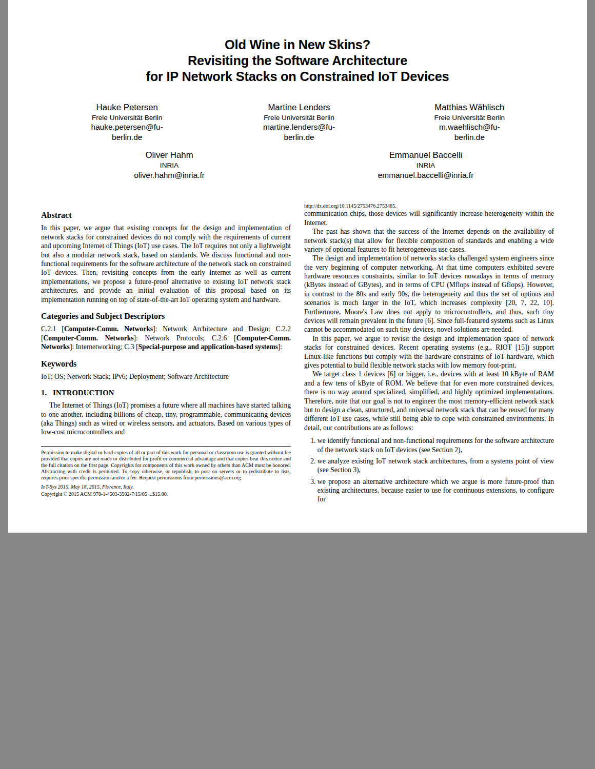Old Wine in New Skins?
Revisiting the Software Architecture
for IP Network Stacks on Constrained IoT Devices
| Hauke Petersen Freie Universität Berlin hauke.petersen@fu- berlin.de | Martine Lenders Freie Universität Berlin martine.lenders@fu- berlin.de | Matthias Wählisch Freie Universität Berlin m.waehlisch@fu- berlin.de |
| Oliver Hahm INRIA oliver.hahm@inria.fr | Emmanuel Baccelli INRIA emmanuel.baccelli@inria.fr |
Abstract
In this paper, we argue that existing concepts for the design and implementation of network stacks for constrained devices do not comply with the requirements of current and upcoming Internet of Things (IoT) use cases. The IoT requires not only a lightweight but also a modular network stack, based on standards. We discuss functional and non-functional requirements for the software architecture of the network stack on constrained IoT devices. Then, revisiting concepts from the early Internet as well as current implementations, we propose a future-proof alternative to existing IoT network stack architectures, and provide an initial evaluation of this proposal based on its implementation running on top of state-of-the-art IoT operating system and hardware.
Categories and Subject Descriptors
C.2.1 [Computer-Comm. Networks]: Network Architecture and Design; C.2.2 [Computer-Comm. Networks]: Network Protocols; C.2.6 [Computer-Comm. Networks]: Internetworking; C.3 [Special-purpose and application-based systems]:
Keywords
IoT; OS; Network Stack; IPv6; Deployment; Software Architecture
1. INTRODUCTION
The Internet of Things (IoT) promises a future where all machines have started talking to one another, including billions of cheap, tiny, programmable, communicating devices (aka Things) such as wired or wireless sensors, and actuators. Based on various types of low-cost microcontrollers and
Permission to make digital or hard copies of all or part of this work for personal or classroom use is granted without fee provided that copies are not made or distributed for profit or commercial advantage and that copies bear this notice and the full citation on the first page. Copyrights for components of this work owned by others than ACM must be honored. Abstracting with credit is permitted. To copy otherwise, or republish, to post on servers or to redistribute to lists, requires prior specific permission and/or a fee. Request permissions from permissions@acm.org.
IoT-Sys 2015, May 18, 2015, Florence, Italy.
Copyright © 2015 ACM 978-1-4503-3502-7/15/05 ...$15.00.
http://dx.doi.org/10.1145/2753476.2753485.
communication chips, those devices will significantly increase heterogeneity within the Internet.
The past has shown that the success of the Internet depends on the availability of network stack(s) that allow for flexible composition of standards and enabling a wide variety of optional features to fit heterogeneous use cases.
The design and implementation of networks stacks challenged system engineers since the very beginning of computer networking. At that time computers exhibited severe hardware resources constraints, similar to IoT devices nowadays in terms of memory (kBytes instead of GBytes), and in terms of CPU (Mflops instead of Gflops). However, in contrast to the 80s and early 90s, the heterogeneity and thus the set of options and scenarios is much larger in the IoT, which increases complexity [20, 7, 22, 10]. Furthermore, Moore's Law does not apply to microcontrollers, and thus, such tiny devices will remain prevalent in the future [6]. Since full-featured systems such as Linux cannot be accommodated on such tiny devices, novel solutions are needed.
In this paper, we argue to revisit the design and implementation space of network stacks for constrained devices. Recent operating systems (e.g., RIOT [15]) support Linux-like functions but comply with the hardware constraints of IoT hardware, which gives potential to build flexible network stacks with low memory foot-print.
We target class 1 devices [6] or bigger, i.e., devices with at least 10 kByte of RAM and a few tens of kByte of ROM. We believe that for even more constrained devices, there is no way around specialized, simplified, and highly optimized implementations. Therefore, note that our goal is not to engineer the most memory-efficient network stack but to design a clean, structured, and universal network stack that can be reused for many different IoT use cases, while still being able to cope with constrained environments. In detail, our contributions are as follows:
we identify functional and non-functional requirements for the software architecture of the network stack on IoT devices (see Section 2),
we analyze existing IoT network stack architectures, from a systems point of view (see Section 3),
we propose an alternative architecture which we argue is more future-proof than existing architectures, because easier to use for continuous extensions, to configure for